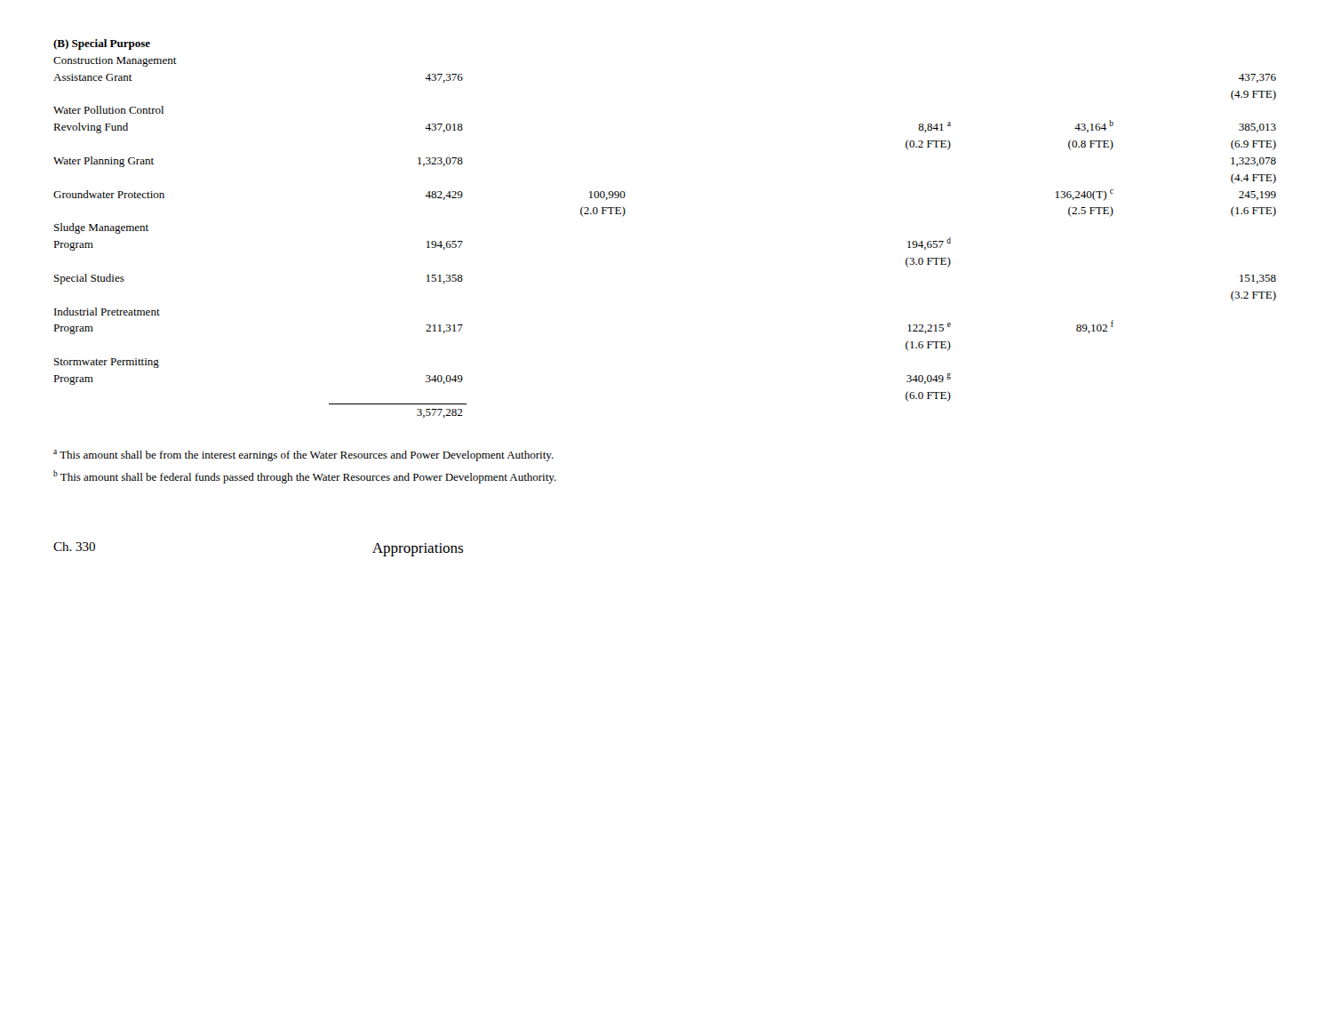| (B) Special Purpose | | | | | | |
| Construction Management | | | | | | |
| Assistance Grant | 437,376 | | | | | 437,376 |
| | | | | | | (4.9 FTE) |
| Water Pollution Control | | | | | | |
| Revolving Fund | 437,018 | | | 8,841 a | 43,164 b | 385,013 |
| | | | | (0.2 FTE) | (0.8 FTE) | (6.9 FTE) |
| Water Planning Grant | 1,323,078 | | | | | 1,323,078 |
| | | | | | | (4.4 FTE) |
| Groundwater Protection | 482,429 | 100,990 | | | 136,240(T) c | 245,199 |
| | | (2.0 FTE) | | | (2.5 FTE) | (1.6 FTE) |
| Sludge Management | | | | | | |
| Program | 194,657 | | | 194,657 d | | |
| | | | | (3.0 FTE) | | |
| Special Studies | 151,358 | | | | | 151,358 |
| | | | | | | (3.2 FTE) |
| Industrial Pretreatment | | | | | | |
| Program | 211,317 | | | 122,215 e | 89,102 f | |
| | | | | (1.6 FTE) | | |
| Stormwater Permitting | | | | | | |
| Program | 340,049 | | | 340,049 g | | |
| | | | | (6.0 FTE) | | |
| | 3,577,282 | | | | | |
a This amount shall be from the interest earnings of the Water Resources and Power Development Authority.
b This amount shall be federal funds passed through the Water Resources and Power Development Authority.
Ch. 330 Appropriations